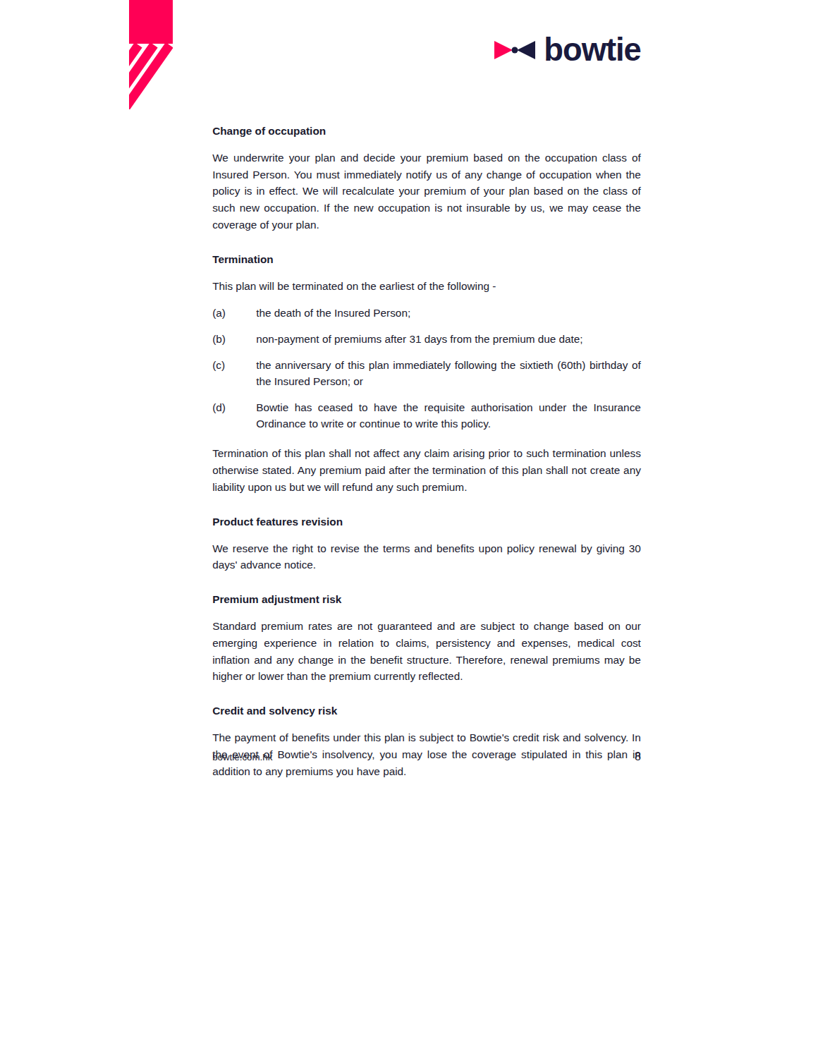bowtie
Change of occupation
We underwrite your plan and decide your premium based on the occupation class of Insured Person. You must immediately notify us of any change of occupation when the policy is in effect. We will recalculate your premium of your plan based on the class of such new occupation. If the new occupation is not insurable by us, we may cease the coverage of your plan.
Termination
This plan will be terminated on the earliest of the following -
(a)
the death of the Insured Person;
(b)
non-payment of premiums after 31 days from the premium due date;
(c)
the anniversary of this plan immediately following the sixtieth (60th) birthday of the Insured Person; or
(d)
Bowtie has ceased to have the requisite authorisation under the Insurance Ordinance to write or continue to write this policy.
Termination of this plan shall not affect any claim arising prior to such termination unless otherwise stated. Any premium paid after the termination of this plan shall not create any liability upon us but we will refund any such premium.
Product features revision
We reserve the right to revise the terms and benefits upon policy renewal by giving 30 days' advance notice.
Premium adjustment risk
Standard premium rates are not guaranteed and are subject to change based on our emerging experience in relation to claims, persistency and expenses, medical cost inflation and any change in the benefit structure. Therefore, renewal premiums may be higher or lower than the premium currently reflected.
Credit and solvency risk
The payment of benefits under this plan is subject to Bowtie's credit risk and solvency. In the event of Bowtie's insolvency, you may lose the coverage stipulated in this plan in addition to any premiums you have paid.
bowtie.com.hk
8